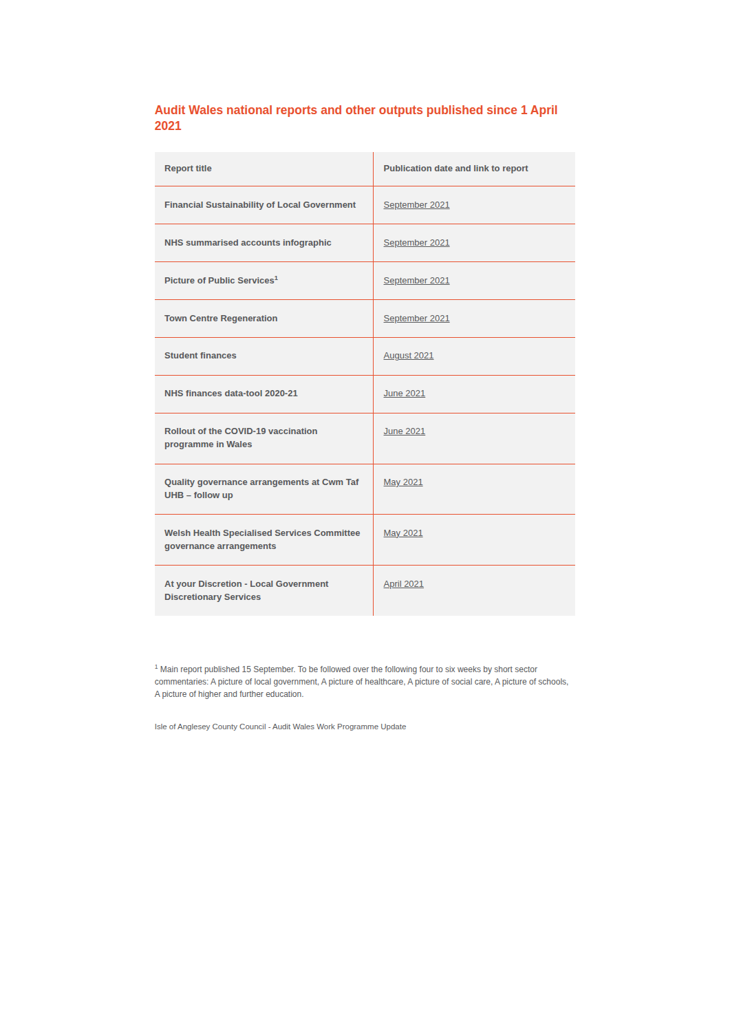Audit Wales national reports and other outputs published since 1 April 2021
| Report title | Publication date and link to report |
| --- | --- |
| Financial Sustainability of Local Government | September 2021 |
| NHS summarised accounts infographic | September 2021 |
| Picture of Public Services 1 | September 2021 |
| Town Centre Regeneration | September 2021 |
| Student finances | August 2021 |
| NHS finances data-tool 2020-21 | June 2021 |
| Rollout of the COVID-19 vaccination programme in Wales | June 2021 |
| Quality governance arrangements at Cwm Taf UHB – follow up | May 2021 |
| Welsh Health Specialised Services Committee governance arrangements | May 2021 |
| At your Discretion - Local Government Discretionary Services | April 2021 |
1 Main report published 15 September. To be followed over the following four to six weeks by short sector commentaries: A picture of local government, A picture of healthcare, A picture of social care, A picture of schools, A picture of higher and further education.
Isle of Anglesey County Council - Audit Wales Work Programme Update